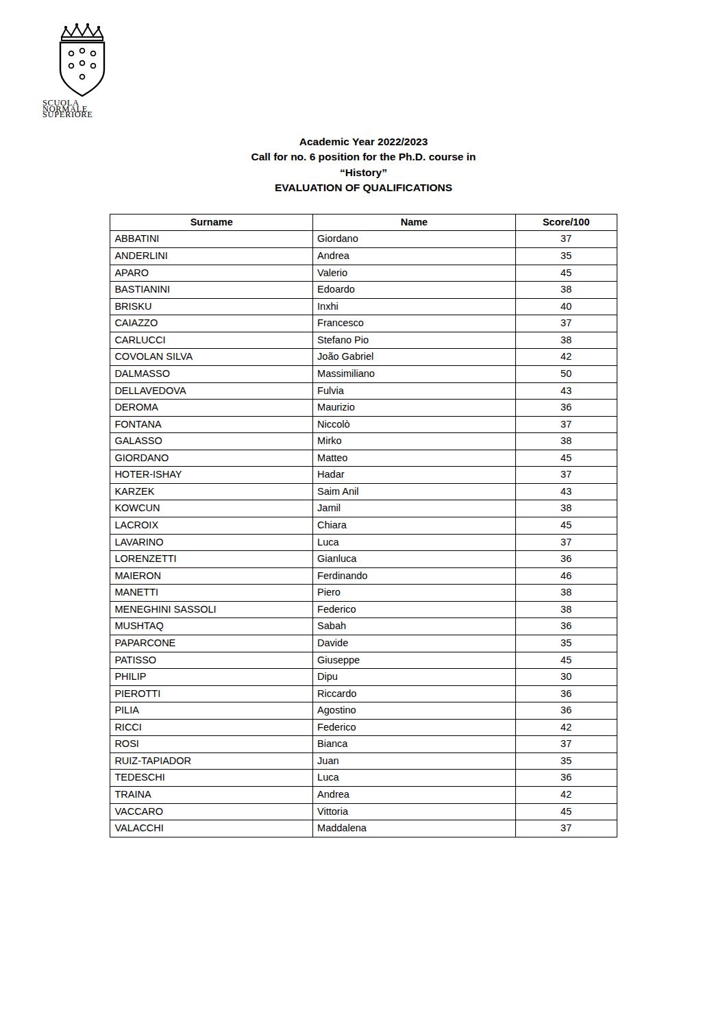SCUOLA NORMALE SUPERIORE
Academic Year 2022/2023
Call for no. 6 position for the Ph.D. course in
“History”
EVALUATION OF QUALIFICATIONS
| Surname | Name | Score/100 |
| --- | --- | --- |
| ABBATINI | Giordano | 37 |
| ANDERLINI | Andrea | 35 |
| APARO | Valerio | 45 |
| BASTIANINI | Edoardo | 38 |
| BRISKU | Inxhi | 40 |
| CAIAZZO | Francesco | 37 |
| CARLUCCI | Stefano Pio | 38 |
| COVOLAN SILVA | João Gabriel | 42 |
| DALMASSO | Massimiliano | 50 |
| DELLAVEDOVA | Fulvia | 43 |
| DEROMA | Maurizio | 36 |
| FONTANA | Niccolò | 37 |
| GALASSO | Mirko | 38 |
| GIORDANO | Matteo | 45 |
| HOTER-ISHAY | Hadar | 37 |
| KARZEK | Saim Anil | 43 |
| KOWCUN | Jamil | 38 |
| LACROIX | Chiara | 45 |
| LAVARINO | Luca | 37 |
| LORENZETTI | Gianluca | 36 |
| MAIERON | Ferdinando | 46 |
| MANETTI | Piero | 38 |
| MENEGHINI SASSOLI | Federico | 38 |
| MUSHTAQ | Sabah | 36 |
| PAPARCONE | Davide | 35 |
| PATISSO | Giuseppe | 45 |
| PHILIP | Dipu | 30 |
| PIEROTTI | Riccardo | 36 |
| PILIA | Agostino | 36 |
| RICCI | Federico | 42 |
| ROSI | Bianca | 37 |
| RUIZ-TAPIADOR | Juan | 35 |
| TEDESCHI | Luca | 36 |
| TRAINA | Andrea | 42 |
| VACCARO | Vittoria | 45 |
| VALACCHI | Maddalena | 37 |